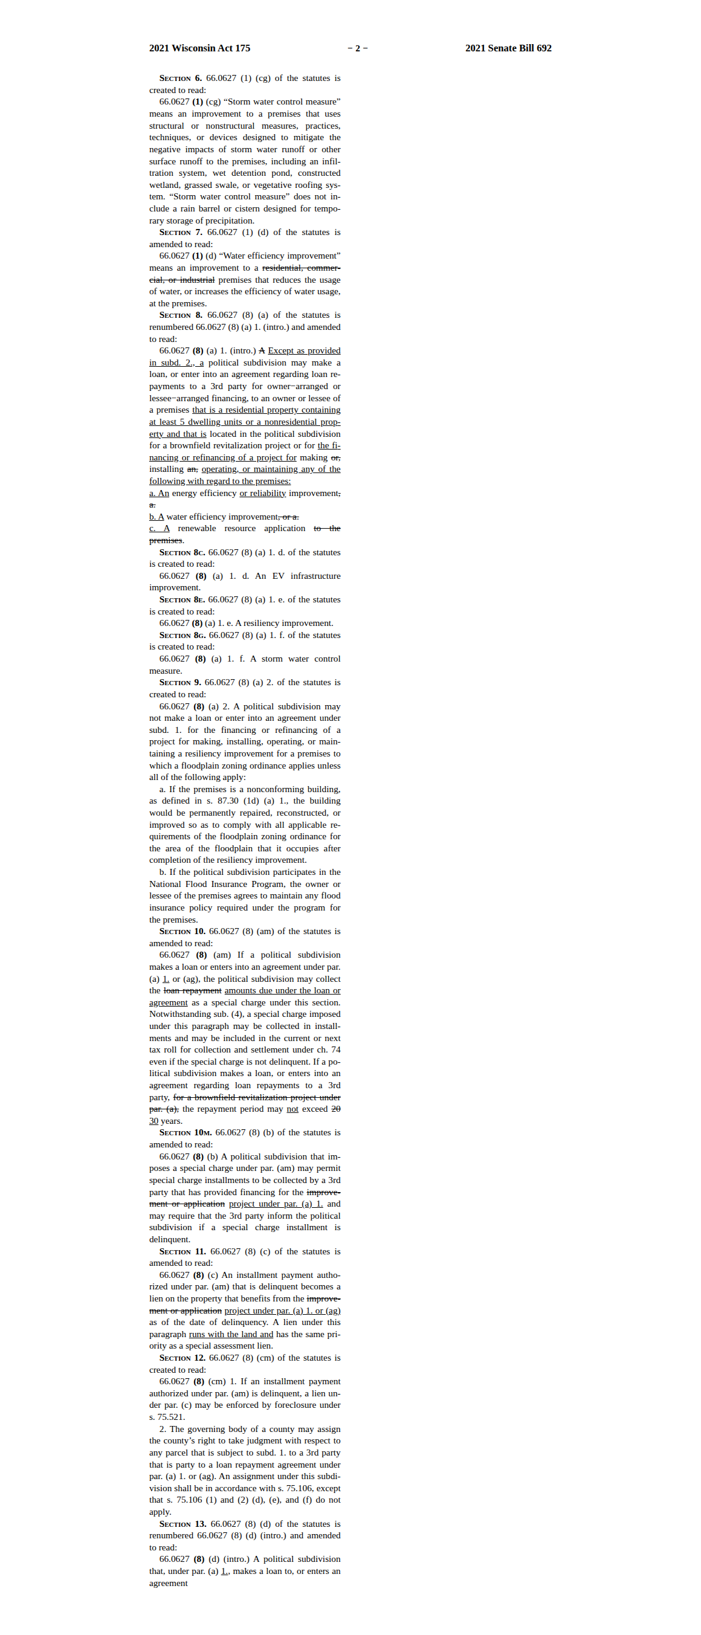2021 Wisconsin Act 175
− 2 −
2021 Senate Bill 692
Section 6. 66.0627 (1) (cg) of the statutes is created to read:
66.0627 (1) (cg) “Storm water control measure” means an improvement to a premises that uses structural or nonstructural measures, practices, techniques, or devices designed to mitigate the negative impacts of storm water runoff or other surface runoff to the premises, including an infiltration system, wet detention pond, constructed wetland, grassed swale, or vegetative roofing system. “Storm water control measure” does not include a rain barrel or cistern designed for temporary storage of precipitation.
Section 7. 66.0627 (1) (d) of the statutes is amended to read:
66.0627 (1) (d) “Water efficiency improvement” means an improvement to a residential, commercial, or industrial premises that reduces the usage of water, or increases the efficiency of water usage, at the premises.
Section 8. 66.0627 (8) (a) of the statutes is renumbered 66.0627 (8) (a) 1. (intro.) and amended to read:
66.0627 (8) (a) 1. (intro.) A Except as provided in subd. 2., a political subdivision may make a loan, or enter into an agreement regarding loan repayments to a 3rd party for owner−arranged or lessee−arranged financing, to an owner or lessee of a premises that is a residential property containing at least 5 dwelling units or a nonresidential property and that is located in the political subdivision for a brownfield revitalization project or for the financing or refinancing of a project for making or, installing an, operating, or maintaining any of the following with regard to the premises:
a. An energy efficiency or reliability improvement, a.
b. A water efficiency improvement, or a.
c. A renewable resource application to the premises.
Section 8c. 66.0627 (8) (a) 1. d. of the statutes is created to read:
66.0627 (8) (a) 1. d. An EV infrastructure improvement.
Section 8e. 66.0627 (8) (a) 1. e. of the statutes is created to read:
66.0627 (8) (a) 1. e. A resiliency improvement.
Section 8g. 66.0627 (8) (a) 1. f. of the statutes is created to read:
66.0627 (8) (a) 1. f. A storm water control measure.
Section 9. 66.0627 (8) (a) 2. of the statutes is created to read:
66.0627 (8) (a) 2. A political subdivision may not make a loan or enter into an agreement under subd. 1. for the financing or refinancing of a project for making, installing, operating, or maintaining a resiliency improvement for a premises to which a floodplain zoning ordinance applies unless all of the following apply:
a. If the premises is a nonconforming building, as defined in s. 87.30 (1d) (a) 1., the building would be permanently repaired, reconstructed, or improved so as to comply with all applicable requirements of the floodplain zoning ordinance for the area of the floodplain that it occupies after completion of the resiliency improvement.
b. If the political subdivision participates in the National Flood Insurance Program, the owner or lessee of the premises agrees to maintain any flood insurance policy required under the program for the premises.
Section 10. 66.0627 (8) (am) of the statutes is amended to read:
66.0627 (8) (am) If a political subdivision makes a loan or enters into an agreement under par. (a) 1. or (ag), the political subdivision may collect the loan repayment amounts due under the loan or agreement as a special charge under this section. Notwithstanding sub. (4), a special charge imposed under this paragraph may be collected in installments and may be included in the current or next tax roll for collection and settlement under ch. 74 even if the special charge is not delinquent. If a political subdivision makes a loan, or enters into an agreement regarding loan repayments to a 3rd party, for a brownfield revitalization project under par. (a), the repayment period may not exceed 20 30 years.
Section 10m. 66.0627 (8) (b) of the statutes is amended to read:
66.0627 (8) (b) A political subdivision that imposes a special charge under par. (am) may permit special charge installments to be collected by a 3rd party that has provided financing for the improvement or application project under par. (a) 1. and may require that the 3rd party inform the political subdivision if a special charge installment is delinquent.
Section 11. 66.0627 (8) (c) of the statutes is amended to read:
66.0627 (8) (c) An installment payment authorized under par. (am) that is delinquent becomes a lien on the property that benefits from the improvement or application project under par. (a) 1. or (ag) as of the date of delinquency. A lien under this paragraph runs with the land and has the same priority as a special assessment lien.
Section 12. 66.0627 (8) (cm) of the statutes is created to read:
66.0627 (8) (cm) 1. If an installment payment authorized under par. (am) is delinquent, a lien under par. (c) may be enforced by foreclosure under s. 75.521.
2. The governing body of a county may assign the county’s right to take judgment with respect to any parcel that is subject to subd. 1. to a 3rd party that is party to a loan repayment agreement under par. (a) 1. or (ag). An assignment under this subdivision shall be in accordance with s. 75.106, except that s. 75.106 (1) and (2) (d), (e), and (f) do not apply.
Section 13. 66.0627 (8) (d) of the statutes is renumbered 66.0627 (8) (d) (intro.) and amended to read:
66.0627 (8) (d) (intro.) A political subdivision that, under par. (a) 1., makes a loan to, or enters an agreement